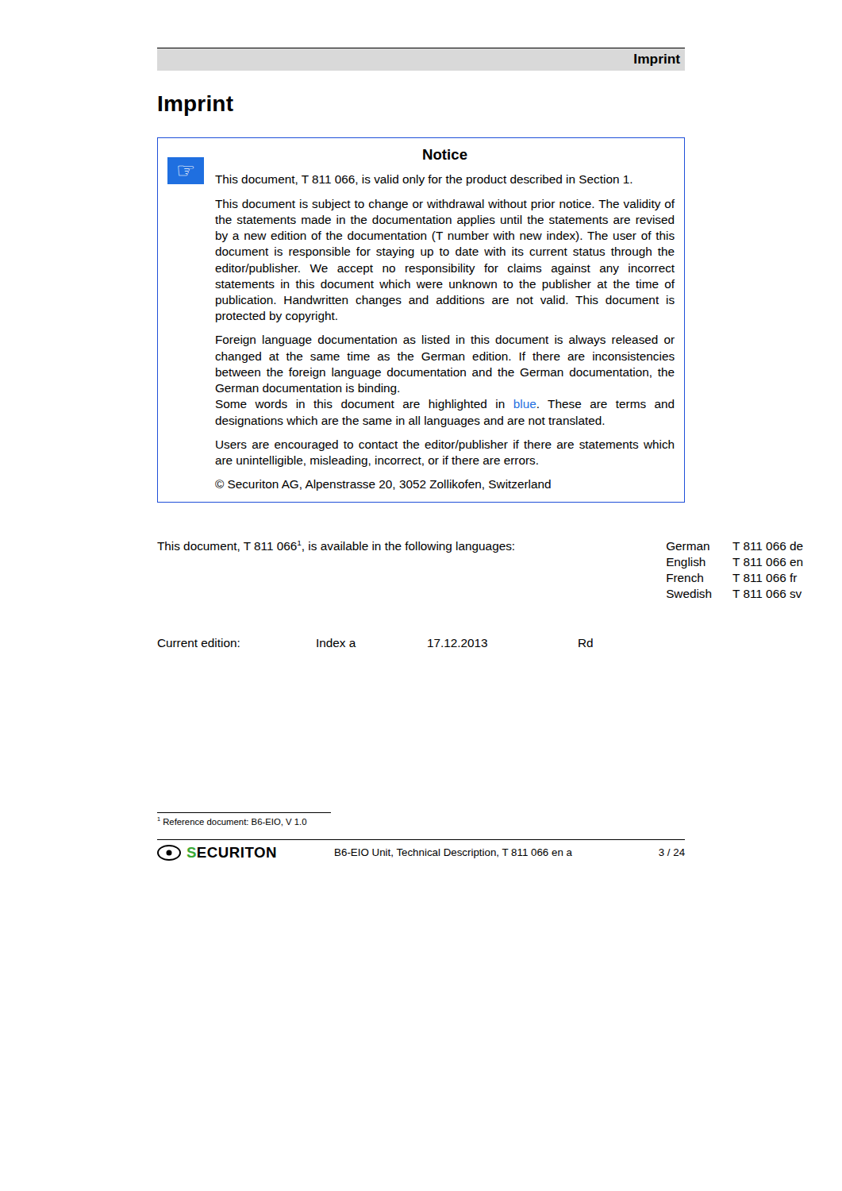Imprint
Imprint
Notice
This document, T 811 066, is valid only for the product described in Section 1.
This document is subject to change or withdrawal without prior notice. The validity of the statements made in the documentation applies until the statements are revised by a new edition of the documentation (T number with new index). The user of this document is responsible for staying up to date with its current status through the editor/publisher. We accept no responsibility for claims against any incorrect statements in this document which were unknown to the publisher at the time of publication. Handwritten changes and additions are not valid. This document is protected by copyright.
Foreign language documentation as listed in this document is always released or changed at the same time as the German edition. If there are inconsistencies between the foreign language documentation and the German documentation, the German documentation is binding.
Some words in this document are highlighted in blue. These are terms and designations which are the same in all languages and are not translated.
Users are encouraged to contact the editor/publisher if there are statements which are unintelligible, misleading, incorrect, or if there are errors.
© Securiton AG, Alpenstrasse 20, 3052 Zollikofen, Switzerland
This document, T 811 0661, is available in the following languages:
| German | T 811 066 de |
| English | T 811 066 en |
| French | T 811 066 fr |
| Swedish | T 811 066 sv |
Current edition:
Index a
17.12.2013
Rd
1 Reference document: B6-EIO, V 1.0
SECURITON
B6-EIO Unit, Technical Description, T 811 066 en a
3 / 24